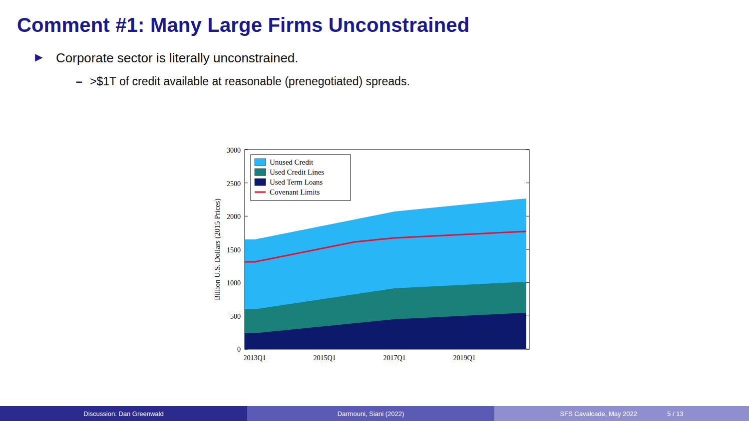Comment #1: Many Large Firms Unconstrained
Corporate sector is literally unconstrained.
>$1T of credit available at reasonable (prenegotiated) spreads.
0 500 1000 1500 2000 2500 3000 2013Q1 2015Q1 2017Q1 2019Q1 Billion U.S. Dollars (2015 Prices) Unused Credit Used Credit Lines Used Term Loans Covenant Limits
Discussion: Dan Greenwald
Darmouni, Siani (2022)
SFS Cavalcade, May 20225 / 13